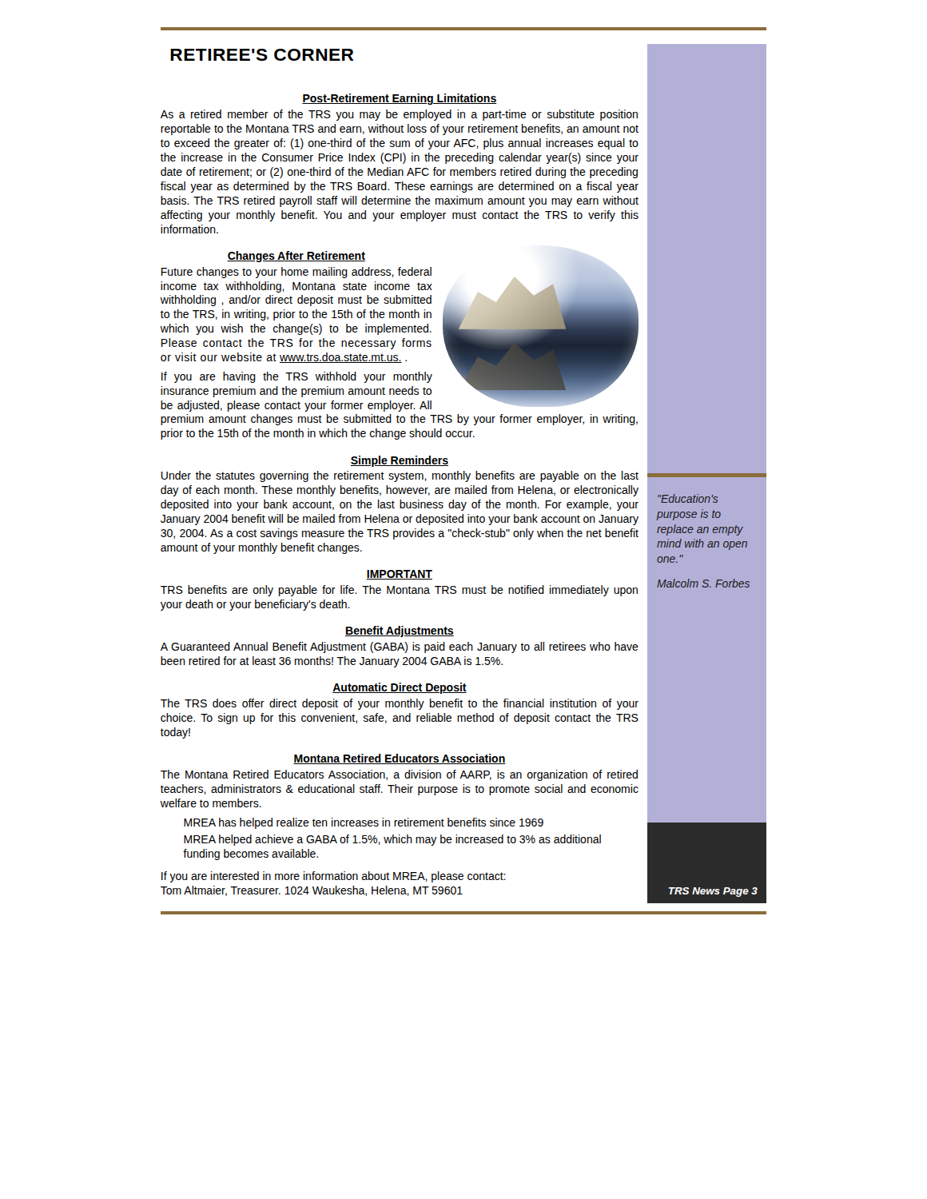RETIREE'S CORNER
Post-Retirement Earning Limitations
As a retired member of the TRS you may be employed in a part-time or substitute position reportable to the Montana TRS and earn, without loss of your retirement benefits, an amount not to exceed the greater of: (1) one-third of the sum of your AFC, plus annual increases equal to the increase in the Consumer Price Index (CPI) in the preceding calendar year(s) since your date of retirement; or (2) one-third of the Median AFC for members retired during the preceding fiscal year as determined by the TRS Board. These earnings are determined on a fiscal year basis. The TRS retired payroll staff will determine the maximum amount you may earn without affecting your monthly benefit. You and your employer must contact the TRS to verify this information.
Changes After Retirement
Future changes to your home mailing address, federal income tax withholding, Montana state income tax withholding , and/or direct deposit must be submitted to the TRS, in writing, prior to the 15th of the month in which you wish the change(s) to be implemented. Please contact the TRS for the necessary forms or visit our website at www.trs.doa.state.mt.us. .
If you are having the TRS withhold your monthly insurance premium and the premium amount needs to be adjusted, please contact your former employer. All premium amount changes must be submitted to the TRS by your former employer, in writing, prior to the 15th of the month in which the change should occur.
Simple Reminders
Under the statutes governing the retirement system, monthly benefits are payable on the last day of each month. These monthly benefits, however, are mailed from Helena, or electronically deposited into your bank account, on the last business day of the month. For example, your January 2004 benefit will be mailed from Helena or deposited into your bank account on January 30, 2004. As a cost savings measure the TRS provides a "check-stub" only when the net benefit amount of your monthly benefit changes.
IMPORTANT
TRS benefits are only payable for life. The Montana TRS must be notified immediately upon your death or your beneficiary's death.
Benefit Adjustments
A Guaranteed Annual Benefit Adjustment (GABA) is paid each January to all retirees who have been retired for at least 36 months! The January 2004 GABA is 1.5%.
Automatic Direct Deposit
The TRS does offer direct deposit of your monthly benefit to the financial institution of your choice. To sign up for this convenient, safe, and reliable method of deposit contact the TRS today!
Montana Retired Educators Association
The Montana Retired Educators Association, a division of AARP, is an organization of retired teachers, administrators & educational staff. Their purpose is to promote social and economic welfare to members.
MREA has helped realize ten increases in retirement benefits since 1969
MREA helped achieve a GABA of 1.5%, which may be increased to 3% as additional funding becomes available.
If you are interested in more information about MREA, please contact:
Tom Altmaier, Treasurer. 1024 Waukesha, Helena, MT 59601
"Education's purpose is to replace an empty mind with an open one." Malcolm S. Forbes
TRS News Page 3